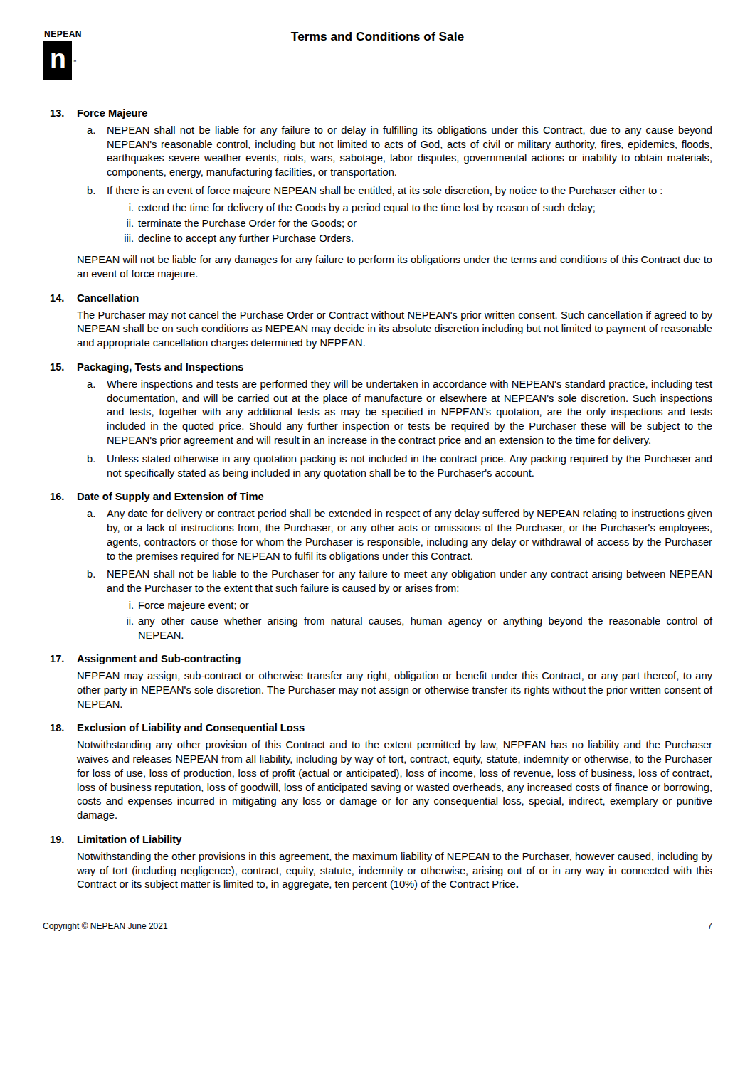NEPEAN n™
Terms and Conditions of Sale
Force Majeure
NEPEAN shall not be liable for any failure to or delay in fulfilling its obligations under this Contract, due to any cause beyond NEPEAN's reasonable control, including but not limited to acts of God, acts of civil or military authority, fires, epidemics, floods, earthquakes severe weather events, riots, wars, sabotage, labor disputes, governmental actions or inability to obtain materials, components, energy, manufacturing facilities, or transportation.
If there is an event of force majeure NEPEAN shall be entitled, at its sole discretion, by notice to the Purchaser either to :
extend the time for delivery of the Goods by a period equal to the time lost by reason of such delay;
terminate the Purchase Order for the Goods; or
decline to accept any further Purchase Orders.
NEPEAN will not be liable for any damages for any failure to perform its obligations under the terms and conditions of this Contract due to an event of force majeure.
Cancellation
The Purchaser may not cancel the Purchase Order or Contract without NEPEAN's prior written consent. Such cancellation if agreed to by NEPEAN shall be on such conditions as NEPEAN may decide in its absolute discretion including but not limited to payment of reasonable and appropriate cancellation charges determined by NEPEAN.
Packaging, Tests and Inspections
Where inspections and tests are performed they will be undertaken in accordance with NEPEAN's standard practice, including test documentation, and will be carried out at the place of manufacture or elsewhere at NEPEAN's sole discretion. Such inspections and tests, together with any additional tests as may be specified in NEPEAN's quotation, are the only inspections and tests included in the quoted price. Should any further inspection or tests be required by the Purchaser these will be subject to the NEPEAN's prior agreement and will result in an increase in the contract price and an extension to the time for delivery.
Unless stated otherwise in any quotation packing is not included in the contract price. Any packing required by the Purchaser and not specifically stated as being included in any quotation shall be to the Purchaser's account.
Date of Supply and Extension of Time
Any date for delivery or contract period shall be extended in respect of any delay suffered by NEPEAN relating to instructions given by, or a lack of instructions from, the Purchaser, or any other acts or omissions of the Purchaser, or the Purchaser's employees, agents, contractors or those for whom the Purchaser is responsible, including any delay or withdrawal of access by the Purchaser to the premises required for NEPEAN to fulfil its obligations under this Contract.
NEPEAN shall not be liable to the Purchaser for any failure to meet any obligation under any contract arising between NEPEAN and the Purchaser to the extent that such failure is caused by or arises from:
Force majeure event; or
any other cause whether arising from natural causes, human agency or anything beyond the reasonable control of NEPEAN.
Assignment and Sub-contracting
NEPEAN may assign, sub-contract or otherwise transfer any right, obligation or benefit under this Contract, or any part thereof, to any other party in NEPEAN's sole discretion. The Purchaser may not assign or otherwise transfer its rights without the prior written consent of NEPEAN.
Exclusion of Liability and Consequential Loss
Notwithstanding any other provision of this Contract and to the extent permitted by law, NEPEAN has no liability and the Purchaser waives and releases NEPEAN from all liability, including by way of tort, contract, equity, statute, indemnity or otherwise, to the Purchaser for loss of use, loss of production, loss of profit (actual or anticipated), loss of income, loss of revenue, loss of business, loss of contract, loss of business reputation, loss of goodwill, loss of anticipated saving or wasted overheads, any increased costs of finance or borrowing, costs and expenses incurred in mitigating any loss or damage or for any consequential loss, special, indirect, exemplary or punitive damage.
Limitation of Liability
Notwithstanding the other provisions in this agreement, the maximum liability of NEPEAN to the Purchaser, however caused, including by way of tort (including negligence), contract, equity, statute, indemnity or otherwise, arising out of or in any way in connected with this Contract or its subject matter is limited to, in aggregate, ten percent (10%) of the Contract Price.
Copyright © NEPEAN June 2021 7